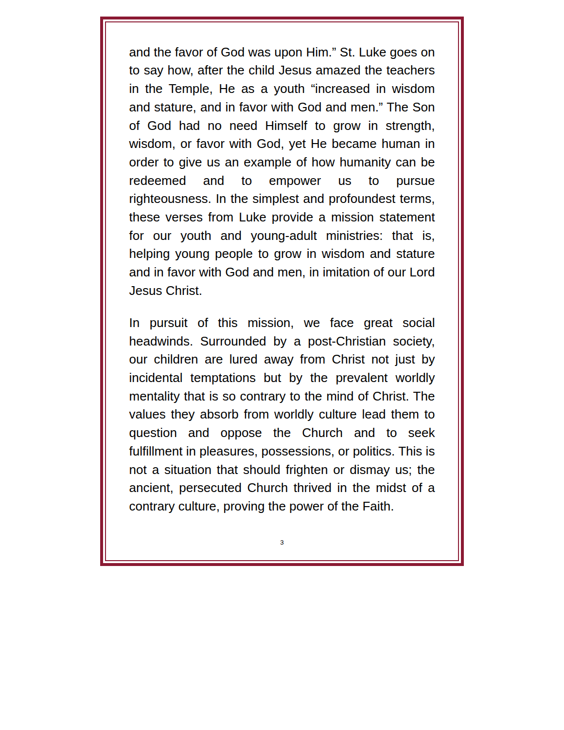and the favor of God was upon Him.” St. Luke goes on to say how, after the child Jesus amazed the teachers in the Temple, He as a youth “increased in wisdom and stature, and in favor with God and men.” The Son of God had no need Himself to grow in strength, wisdom, or favor with God, yet He became human in order to give us an example of how humanity can be redeemed and to empower us to pursue righteousness. In the simplest and profoundest terms, these verses from Luke provide a mission statement for our youth and young-adult ministries: that is, helping young people to grow in wisdom and stature and in favor with God and men, in imitation of our Lord Jesus Christ.
In pursuit of this mission, we face great social headwinds. Surrounded by a post-Christian society, our children are lured away from Christ not just by incidental temptations but by the prevalent worldly mentality that is so contrary to the mind of Christ. The values they absorb from worldly culture lead them to question and oppose the Church and to seek fulfillment in pleasures, possessions, or politics. This is not a situation that should frighten or dismay us; the ancient, persecuted Church thrived in the midst of a contrary culture, proving the power of the Faith.
3